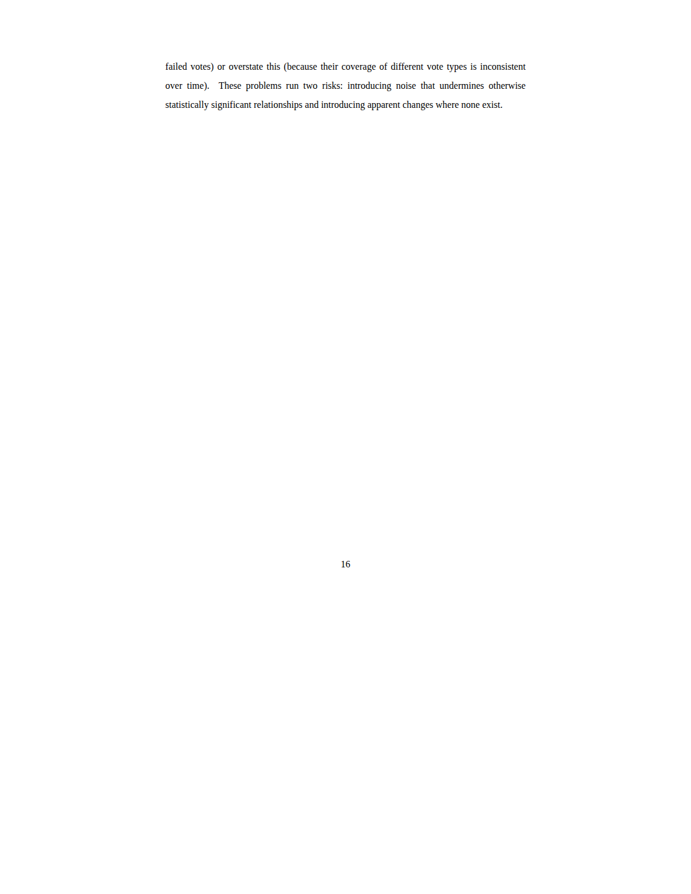failed votes) or overstate this (because their coverage of different vote types is inconsistent over time). These problems run two risks: introducing noise that undermines otherwise statistically significant relationships and introducing apparent changes where none exist.
16